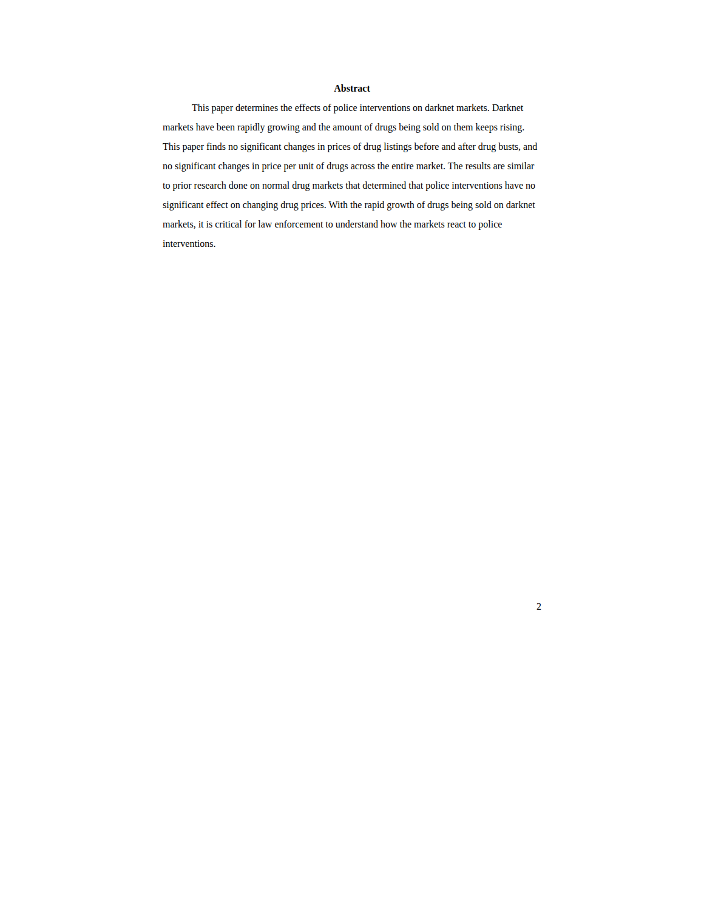Abstract
This paper determines the effects of police interventions on darknet markets. Darknet markets have been rapidly growing and the amount of drugs being sold on them keeps rising. This paper finds no significant changes in prices of drug listings before and after drug busts, and no significant changes in price per unit of drugs across the entire market. The results are similar to prior research done on normal drug markets that determined that police interventions have no significant effect on changing drug prices. With the rapid growth of drugs being sold on darknet markets, it is critical for law enforcement to understand how the markets react to police interventions.
2